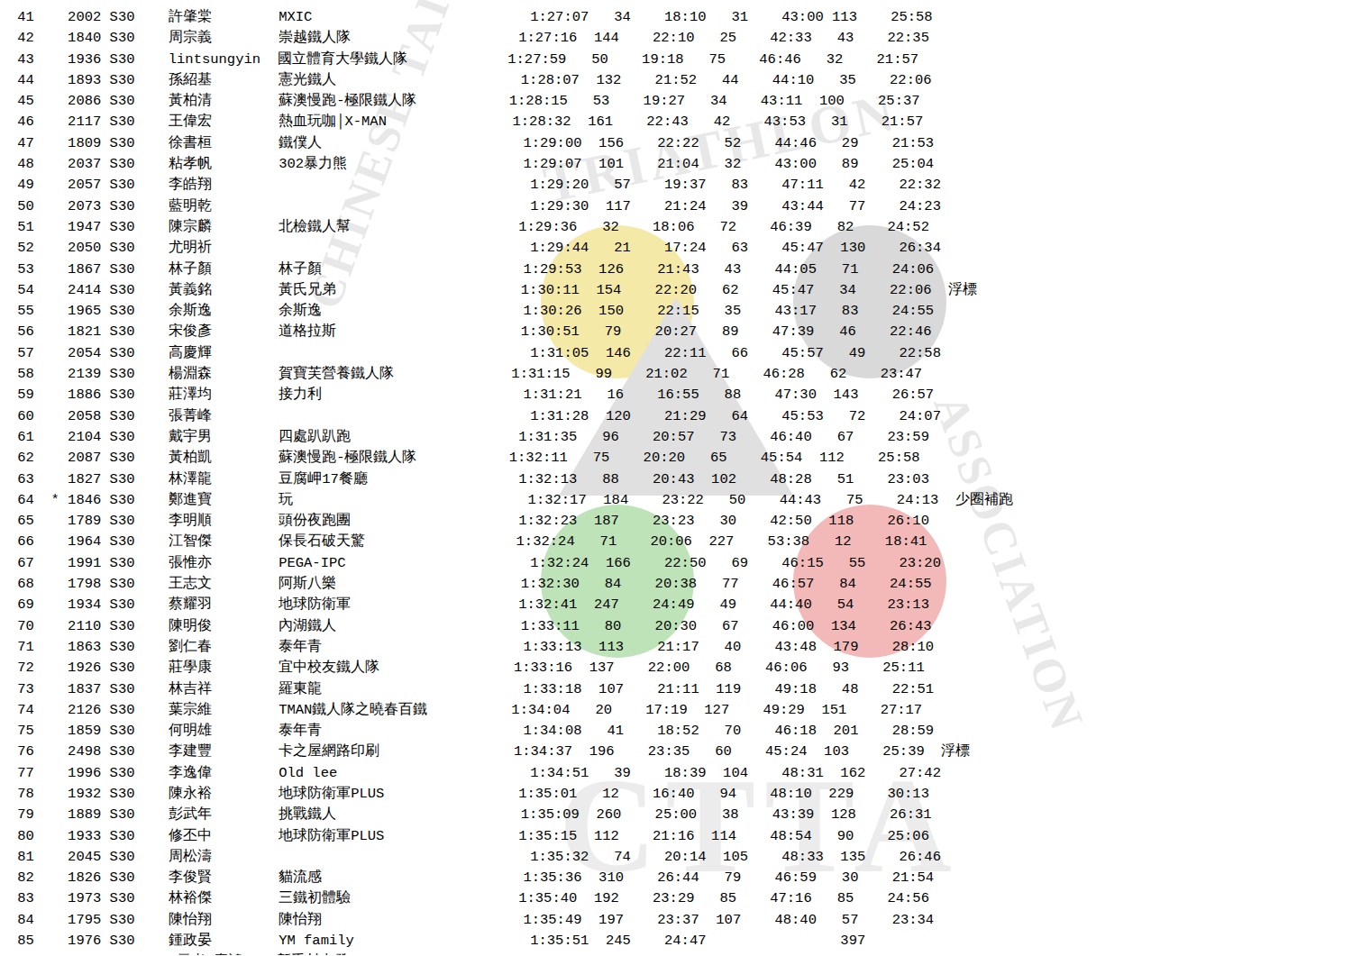TRIATHLON
CHINESE TAIPEI
ASSOCIATION
CTTA
 41    2002 S30    許肇棠        MXIC                          1:27:07   34    18:10   31    43:00 113    25:58
 42    1840 S30    周宗義        崇越鐵人隊                    1:27:16  144    22:10   25    42:33   43    22:35
 43    1936 S30    lintsungyin  國立體育大學鐵人隊            1:27:59   50    19:18   75    46:46   32    21:57
 44    1893 S30    孫紹基        憲光鐵人                      1:28:07  132    21:52   44    44:10   35    22:06
 45    2086 S30    黃柏清        蘇澳慢跑-極限鐵人隊           1:28:15   53    19:27   34    43:11  100    25:37
 46    2117 S30    王偉宏        熱血玩咖│X-MAN               1:28:32  161    22:43   42    43:53   31    21:57
 47    1809 S30    徐書桓        鐵僕人                        1:29:00  156    22:22   52    44:46   29    21:53
 48    2037 S30    粘孝帆        302暴力熊                     1:29:07  101    21:04   32    43:00   89    25:04
 49    2057 S30    李皓翔                                      1:29:20   57    19:37   83    47:11   42    22:32
 50    2073 S30    藍明乾                                      1:29:30  117    21:24   39    43:44   77    24:23
 51    1947 S30    陳宗麟        北檢鐵人幫                    1:29:36   32    18:06   72    46:39   82    24:52
 52    2050 S30    尤明祈                                      1:29:44   21    17:24   63    45:47  130    26:34
 53    1867 S30    林子顏        林子顏                        1:29:53  126    21:43   43    44:05   71    24:06
 54    2414 S30    黃義銘        黃氏兄弟                      1:30:11  154    22:20   62    45:47   34    22:06  浮標
 55    1965 S30    余斯逸        余斯逸                        1:30:26  150    22:15   35    43:17   83    24:55
 56    1821 S30    宋俊彥        道格拉斯                      1:30:51   79    20:27   89    47:39   46    22:46
 57    2054 S30    高慶輝                                      1:31:05  146    22:11   66    45:57   49    22:58
 58    2139 S30    楊淵森        賀寶芙營養鐵人隊              1:31:15   99    21:02   71    46:28   62    23:47
 59    1886 S30    莊澤均        接力利                        1:31:21   16    16:55   88    47:30  143    26:57
 60    2058 S30    張菁峰                                      1:31:28  120    21:29   64    45:53   72    24:07
 61    2104 S30    戴宇男        四處趴趴跑                    1:31:35   96    20:57   73    46:40   67    23:59
 62    2087 S30    黃柏凱        蘇澳慢跑-極限鐵人隊           1:32:11   75    20:20   65    45:54  112    25:58
 63    1827 S30    林澤龍        豆腐岬17餐廳                  1:32:13   88    20:43  102    48:28   51    23:03
 64  * 1846 S30    鄭進寶        玩                            1:32:17  184    23:22   50    44:43   75    24:13  少圈補跑
 65    1789 S30    李明順        頭份夜跑團                    1:32:23  187    23:23   30    42:50  118    26:10
 66    1964 S30    江智傑        保長石破天驚                  1:32:24   71    20:06  227    53:38   12    18:41
 67    1991 S30    張惟亦        PEGA-IPC                      1:32:24  166    22:50   69    46:15   55    23:20
 68    1798 S30    王志文        阿斯八樂                      1:32:30   84    20:38   77    46:57   84    24:55
 69    1934 S30    蔡耀羽        地球防衛軍                    1:32:41  247    24:49   49    44:40   54    23:13
 70    2110 S30    陳明俊        內湖鐵人                      1:33:11   80    20:30   67    46:00  134    26:43
 71    1863 S30    劉仁春        泰年青                        1:33:13  113    21:17   40    43:48  179    28:10
 72    1926 S30    莊學康        宜中校友鐵人隊                1:33:16  137    22:00   68    46:06   93    25:11
 73    1837 S30    林吉祥        羅東龍                        1:33:18  107    21:11  119    49:18   48    22:51
 74    2126 S30    葉宗維        TMAN鐵人隊之曉春百鐵          1:34:04   20    17:19  127    49:29  151    27:17
 75    1859 S30    何明雄        泰年青                        1:34:08   41    18:52   70    46:18  201    28:59
 76    2498 S30    李建豐        卡之屋網路印刷                1:34:37  196    23:35   60    45:24  103    25:39  浮標
 77    1996 S30    李逸偉        Old lee                       1:34:51   39    18:39  104    48:31  162    27:42
 78    1932 S30    陳永裕        地球防衛軍PLUS                1:35:01   12    16:40   94    48:10  229    30:13
 79    1889 S30    彭武年        挑戰鐵人                      1:35:09  260    25:00   38    43:39  128    26:31
 80    1933 S30    修丕中        地球防衛軍PLUS                1:35:15  112    21:16  114    48:54   90    25:06
 81    2045 S30    周松濤                                      1:35:32   74    20:14  105    48:33  135    26:46
 82    1826 S30    李俊賢        貓流感                        1:35:36  310    26:44   79    46:59   30    21:54
 83    1973 S30    林裕傑        三鐵初體驗                    1:35:40  192    23:29   85    47:16   85    24:56
 84    1795 S30    陳怡翔        陳怡翔                        1:35:49  197    23:37  107    48:40   57    23:34
 85    1976 S30    鍾政晏        YM family                     1:35:51  245    24:47                397
 86    1876 S30    (示者)慶鴻    新手村出發                    1:35:57   58    19:39  231    53:48   41    22:32
 87    2113 S30    劉彥宏        熱血玩咖│X-MAN               1:36:02  153    22:17  125    49:29   76    24:17